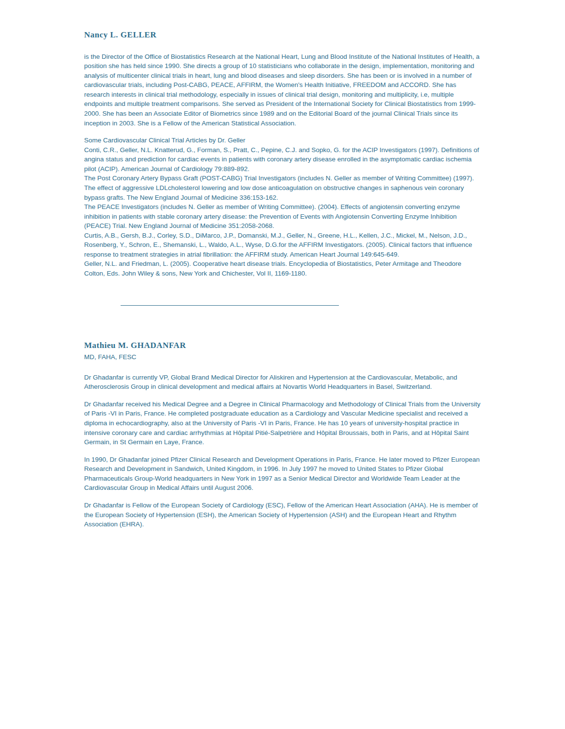Nancy L. GELLER
is the Director of the Office of Biostatistics Research at the National Heart, Lung and Blood Institute of the National Institutes of Health, a position she has held since 1990. She directs a group of 10 statisticians who collaborate in the design, implementation, monitoring and analysis of multicenter clinical trials in heart, lung and blood diseases and sleep disorders. She has been or is involved in a number of cardiovascular trials, including Post-CABG, PEACE, AFFIRM, the Women's Health Initiative, FREEDOM and ACCORD. She has research interests in clinical trial methodology, especially in issues of clinical trial design, monitoring and multiplicity, i.e, multiple endpoints and multiple treatment comparisons. She served as President of the International Society for Clinical Biostatistics from 1999-2000. She has been an Associate Editor of Biometrics since 1989 and on the Editorial Board of the journal Clinical Trials since its inception in 2003. She is a Fellow of the American Statistical Association.
Some Cardiovascular Clinical Trial Articles by Dr. Geller
Conti, C.R., Geller, N.L. Knatterud, G., Forman, S., Pratt, C., Pepine, C.J. and Sopko, G. for the ACIP Investigators (1997). Definitions of angina status and prediction for cardiac events in patients with coronary artery disease enrolled in the asymptomatic cardiac ischemia pilot (ACIP). American Journal of Cardiology 79:889-892.
The Post Coronary Artery Bypass Graft (POST-CABG) Trial Investigators (includes N. Geller as member of Writing Committee) (1997). The effect of aggressive LDLcholesterol lowering and low dose anticoagulation on obstructive changes in saphenous vein coronary bypass grafts. The New England Journal of Medicine 336:153-162.
The PEACE Investigators (includes N. Geller as member of Writing Committee). (2004). Effects of angiotensin converting enzyme inhibition in patients with stable coronary artery disease: the Prevention of Events with Angiotensin Converting Enzyme Inhibition (PEACE) Trial. New England Journal of Medicine 351:2058-2068.
Curtis, A.B., Gersh, B.J., Corley, S.D., DiMarco, J.P., Domanski, M.J., Geller, N., Greene, H.L., Kellen, J.C., Mickel, M., Nelson, J.D., Rosenberg, Y., Schron, E., Shemanski, L., Waldo, A.L., Wyse, D.G.for the AFFIRM Investigators. (2005). Clinical factors that influence response to treatment strategies in atrial fibrillation: the AFFIRM study. American Heart Journal 149:645-649.
Geller, N.L. and Friedman, L. (2005). Cooperative heart disease trials. Encyclopedia of Biostatistics, Peter Armitage and Theodore Colton, Eds. John Wiley & sons, New York and Chichester, Vol II, 1169-1180.
Mathieu M. GHADANFAR
MD, FAHA, FESC
Dr Ghadanfar is currently VP, Global Brand Medical Director for Aliskiren and Hypertension at the Cardiovascular, Metabolic, and Atherosclerosis Group in clinical development and medical affairs at Novartis World Headquarters in Basel, Switzerland.
Dr Ghadanfar received his Medical Degree and a Degree in Clinical Pharmacology and Methodology of Clinical Trials from the University of Paris -VI in Paris, France. He completed postgraduate education as a Cardiology and Vascular Medicine specialist and received a diploma in echocardiography, also at the University of Paris -VI in Paris, France. He has 10 years of university-hospital practice in intensive coronary care and cardiac arrhythmias at Hôpital Pitié-Salpetrière and Hôpital Broussais, both in Paris, and at Hôpital Saint Germain, in St Germain en Laye, France.
In 1990, Dr Ghadanfar joined Pfizer Clinical Research and Development Operations in Paris, France. He later moved to Pfizer European Research and Development in Sandwich, United Kingdom, in 1996. In July 1997 he moved to United States to Pfizer Global Pharmaceuticals Group-World headquarters in New York in 1997 as a Senior Medical Director and Worldwide Team Leader at the Cardiovascular Group in Medical Affairs until August 2006.
Dr Ghadanfar is Fellow of the European Society of Cardiology (ESC), Fellow of the American Heart Association (AHA). He is member of the European Society of Hypertension (ESH), the American Society of Hypertension (ASH) and the European Heart and Rhythm Association (EHRA).